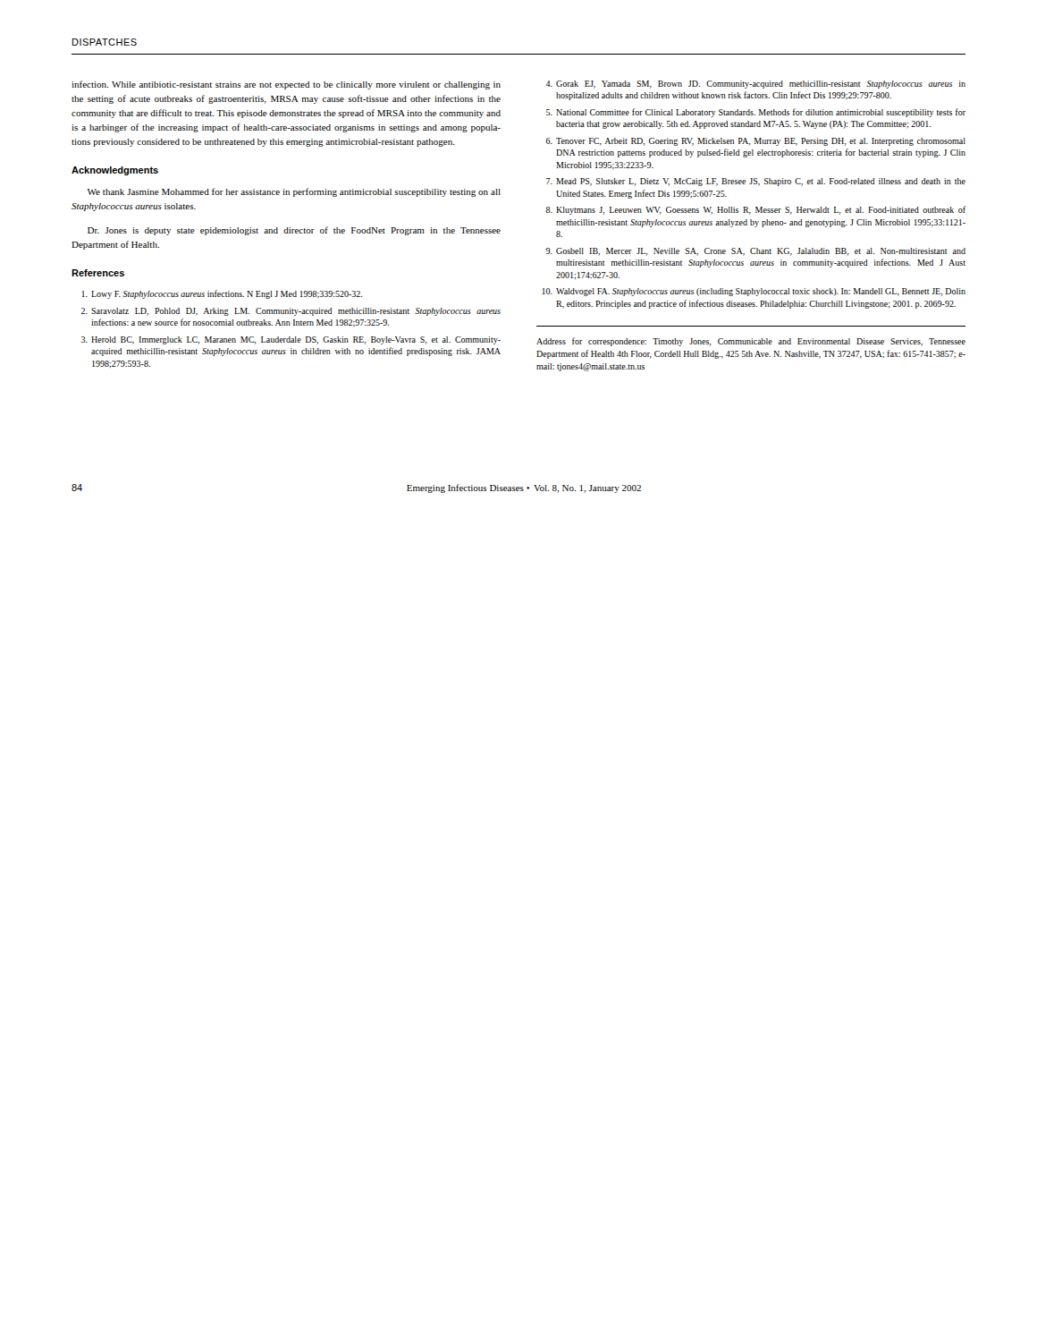DISPATCHES
infection. While antibiotic-resistant strains are not expected to be clinically more virulent or challenging in the setting of acute outbreaks of gastroenteritis, MRSA may cause soft-tissue and other infections in the community that are difficult to treat. This episode demonstrates the spread of MRSA into the community and is a harbinger of the increasing impact of health-care-associated organisms in settings and among populations previously considered to be unthreatened by this emerging antimicrobial-resistant pathogen.
Acknowledgments
We thank Jasmine Mohammed for her assistance in performing antimicrobial susceptibility testing on all Staphylococcus aureus isolates.
Dr. Jones is deputy state epidemiologist and director of the FoodNet Program in the Tennessee Department of Health.
References
Lowy F. Staphylococcus aureus infections. N Engl J Med 1998;339:520-32.
Saravolatz LD, Pohlod DJ, Arking LM. Community-acquired methicillin-resistant Staphylococcus aureus infections: a new source for nosocomial outbreaks. Ann Intern Med 1982;97:325-9.
Herold BC, Immergluck LC, Maranen MC, Lauderdale DS, Gaskin RE, Boyle-Vavra S, et al. Community-acquired methicillin-resistant Staphylococcus aureus in children with no identified predisposing risk. JAMA 1998;279:593-8.
Gorak EJ, Yamada SM, Brown JD. Community-acquired methicillin-resistant Staphylococcus aureus in hospitalized adults and children without known risk factors. Clin Infect Dis 1999;29:797-800.
National Committee for Clinical Laboratory Standards. Methods for dilution antimicrobial susceptibility tests for bacteria that grow aerobically. 5th ed. Approved standard M7-A5. 5. Wayne (PA): The Committee; 2001.
Tenover FC, Arbeit RD, Goering RV, Mickelsen PA, Murray BE, Persing DH, et al. Interpreting chromosomal DNA restriction patterns produced by pulsed-field gel electrophoresis: criteria for bacterial strain typing. J Clin Microbiol 1995;33:2233-9.
Mead PS, Slutsker L, Dietz V, McCaig LF, Bresee JS, Shapiro C, et al. Food-related illness and death in the United States. Emerg Infect Dis 1999;5:607-25.
Kluytmans J, Leeuwen WV, Goessens W, Hollis R, Messer S, Herwaldt L, et al. Food-initiated outbreak of methicillin-resistant Staphylococcus aureus analyzed by pheno- and genotyping. J Clin Microbiol 1995;33:1121-8.
Gosbell IB, Mercer JL, Neville SA, Crone SA, Chant KG, Jalaludin BB, et al. Non-multiresistant and multiresistant methicillin-resistant Staphylococcus aureus in community-acquired infections. Med J Aust 2001;174:627-30.
Waldvogel FA. Staphylococcus aureus (including Staphylococcal toxic shock). In: Mandell GL, Bennett JE, Dolin R, editors. Principles and practice of infectious diseases. Philadelphia: Churchill Livingstone; 2001. p. 2069-92.
Address for correspondence: Timothy Jones, Communicable and Environmental Disease Services, Tennessee Department of Health 4th Floor, Cordell Hull Bldg., 425 5th Ave. N. Nashville, TN 37247, USA; fax: 615-741-3857; e-mail: tjones4@mail.state.tn.us
84
Emerging Infectious Diseases • Vol. 8, No. 1, January 2002